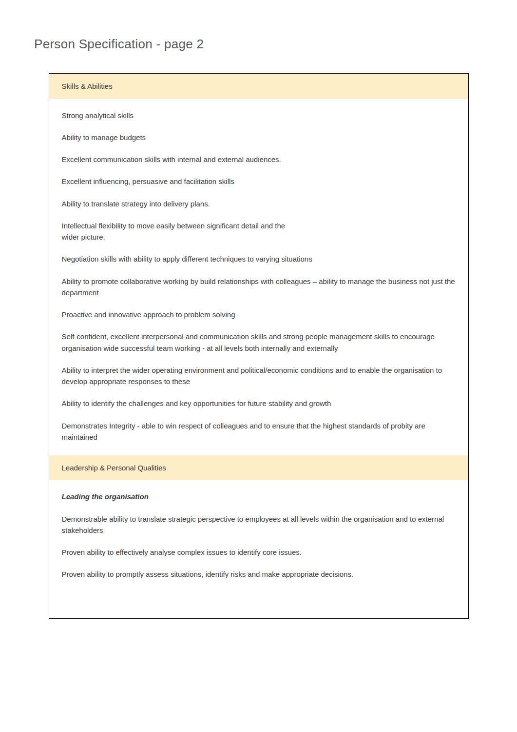Person Specification - page 2
Skills & Abilities
Strong analytical skills
Ability to manage budgets
Excellent communication skills with internal and external audiences.
Excellent influencing, persuasive and facilitation skills
Ability to translate strategy into delivery plans.
Intellectual flexibility to move easily between significant detail and the
wider picture.
Negotiation skills with ability to apply different techniques to varying situations
Ability to promote collaborative working by build relationships with colleagues – ability to manage the business not just the department
Proactive and innovative approach to problem solving
Self-confident, excellent interpersonal and communication skills and strong people management skills to encourage organisation wide successful team working - at all levels both internally and externally
Ability to interpret the wider operating environment and political/economic conditions and to enable the organisation to develop appropriate responses to these
Ability to identify the challenges and key opportunities for future stability and growth
Demonstrates Integrity - able to win respect of colleagues and to ensure that the highest standards of probity are maintained
Leadership & Personal Qualities
Leading the organisation
Demonstrable ability to translate strategic perspective to employees at all levels within the organisation and to external stakeholders
Proven ability to effectively analyse complex issues to identify core issues.
Proven ability to promptly assess situations, identify risks and make appropriate decisions.